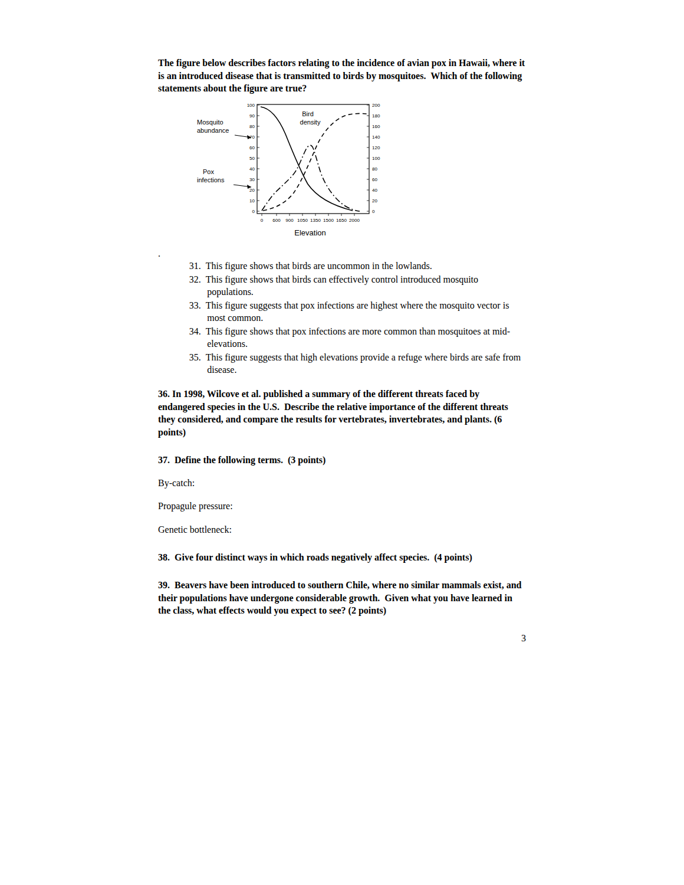The figure below describes factors relating to the incidence of avian pox in Hawaii, where it is an introduced disease that is transmitted to birds by mosquitoes. Which of the following statements about the figure are true?
100 90 80 70 60 50 40 30 20 10 0 200 180 160 140 120 100 80 60 40 20 0 0 600 900 1050 1350 1500 1650 2000 Bird density Mosquito abundance Pox infections Elevation
.
This figure shows that birds are uncommon in the lowlands.
This figure shows that birds can effectively control introduced mosquito populations.
This figure suggests that pox infections are highest where the mosquito vector is most common.
This figure shows that pox infections are more common than mosquitoes at mid-elevations.
This figure suggests that high elevations provide a refuge where birds are safe from disease.
36. In 1998, Wilcove et al. published a summary of the different threats faced by endangered species in the U.S. Describe the relative importance of the different threats they considered, and compare the results for vertebrates, invertebrates, and plants. (6 points)
37. Define the following terms. (3 points)
By-catch:
Propagule pressure:
Genetic bottleneck:
38. Give four distinct ways in which roads negatively affect species. (4 points)
39. Beavers have been introduced to southern Chile, where no similar mammals exist, and their populations have undergone considerable growth. Given what you have learned in the class, what effects would you expect to see? (2 points)
3